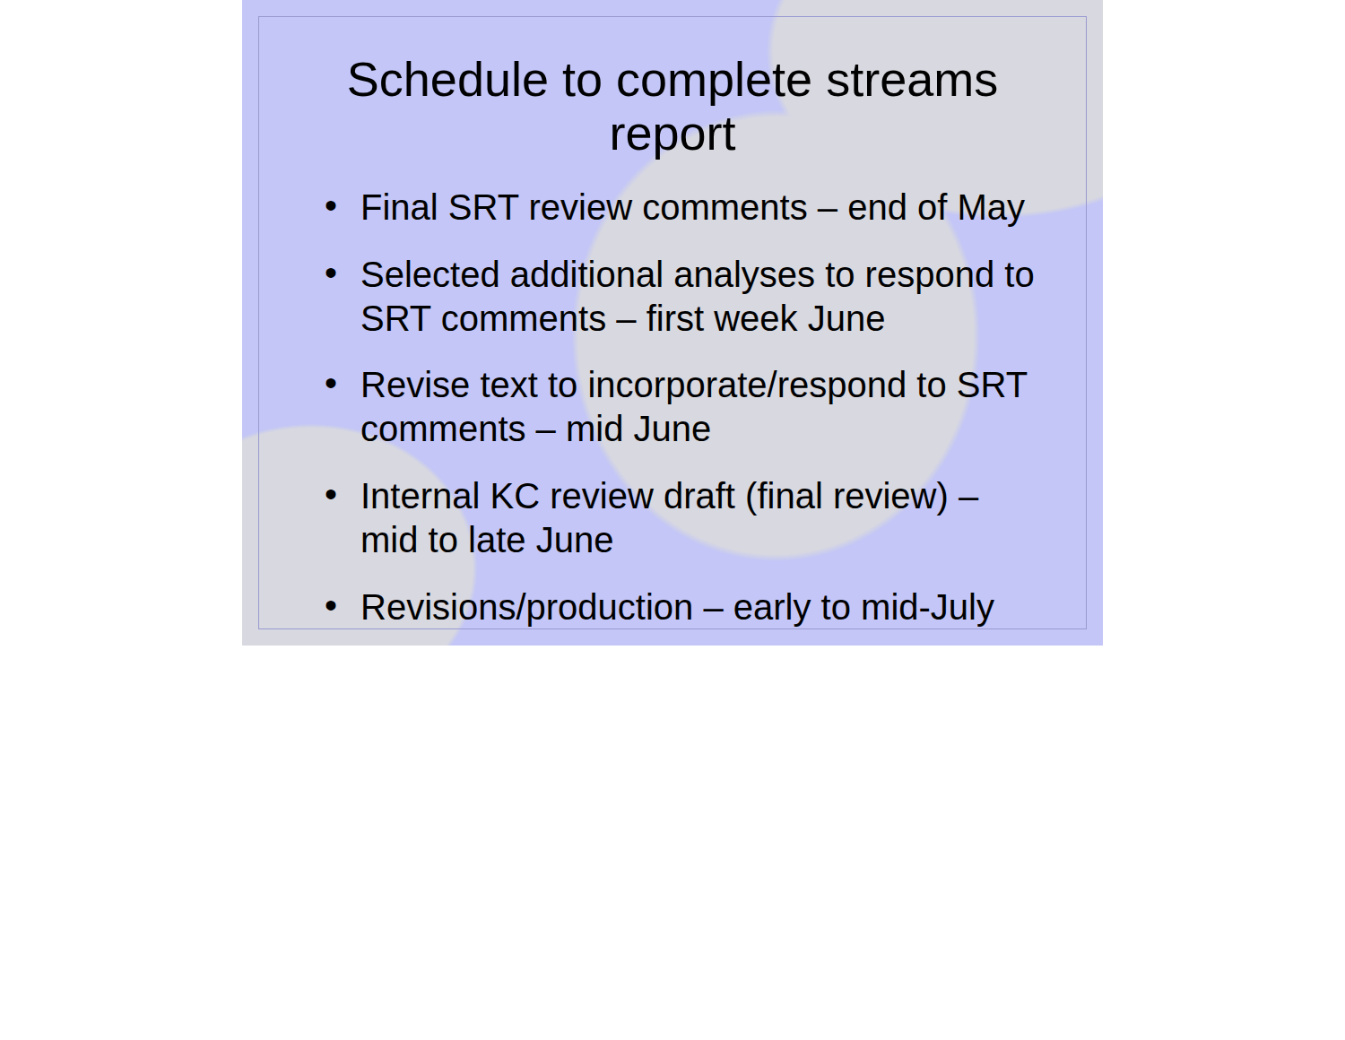Schedule to complete streams report
Final SRT review comments – end of May
Selected additional analyses to respond to SRT comments – first week June
Revise text to incorporate/respond to SRT comments – mid June
Internal KC review draft (final review) – mid to late June
Revisions/production – early to mid-July